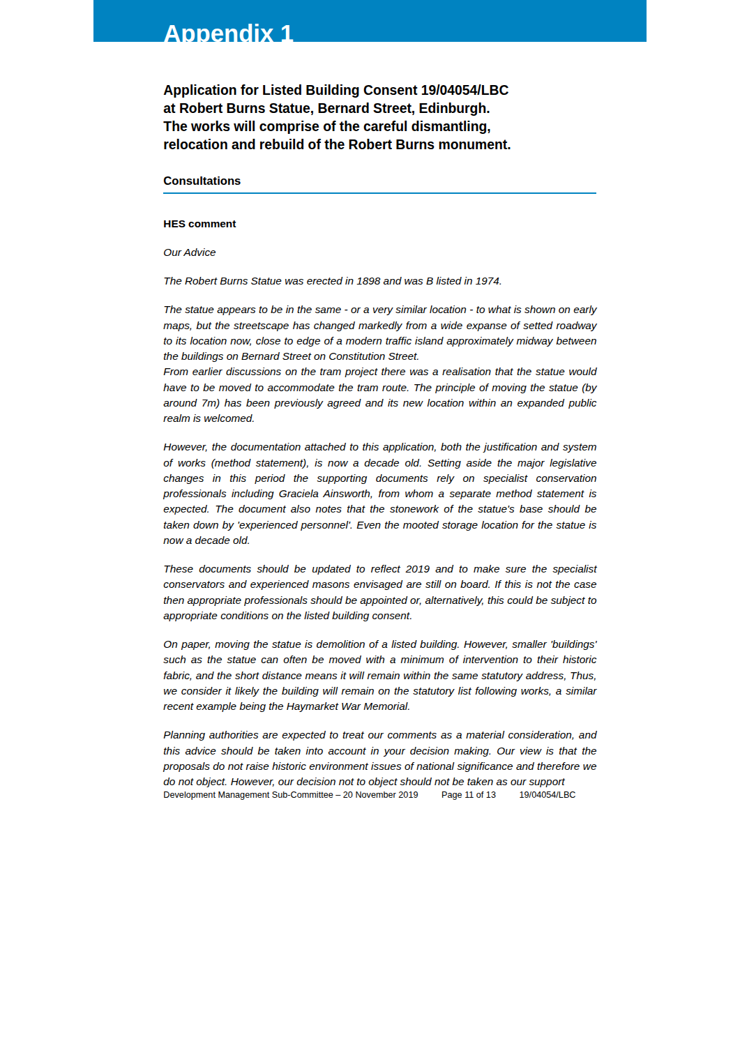Appendix 1
Application for Listed Building Consent 19/04054/LBC
at Robert Burns Statue, Bernard Street, Edinburgh.
The works will comprise of the careful dismantling,
relocation and rebuild of the Robert Burns monument.
Consultations
HES comment
Our Advice
The Robert Burns Statue was erected in 1898 and was B listed in 1974.
The statue appears to be in the same - or a very similar location - to what is shown on early maps, but the streetscape has changed markedly from a wide expanse of setted roadway to its location now, close to edge of a modern traffic island approximately midway between the buildings on Bernard Street on Constitution Street.
From earlier discussions on the tram project there was a realisation that the statue would have to be moved to accommodate the tram route. The principle of moving the statue (by around 7m) has been previously agreed and its new location within an expanded public realm is welcomed.
However, the documentation attached to this application, both the justification and system of works (method statement), is now a decade old. Setting aside the major legislative changes in this period the supporting documents rely on specialist conservation professionals including Graciela Ainsworth, from whom a separate method statement is expected. The document also notes that the stonework of the statue's base should be taken down by 'experienced personnel'. Even the mooted storage location for the statue is now a decade old.
These documents should be updated to reflect 2019 and to make sure the specialist conservators and experienced masons envisaged are still on board. If this is not the case then appropriate professionals should be appointed or, alternatively, this could be subject to appropriate conditions on the listed building consent.
On paper, moving the statue is demolition of a listed building. However, smaller 'buildings' such as the statue can often be moved with a minimum of intervention to their historic fabric, and the short distance means it will remain within the same statutory address, Thus, we consider it likely the building will remain on the statutory list following works, a similar recent example being the Haymarket War Memorial.
Planning authorities are expected to treat our comments as a material consideration, and this advice should be taken into account in your decision making. Our view is that the proposals do not raise historic environment issues of national significance and therefore we do not object. However, our decision not to object should not be taken as our support
Development Management Sub-Committee – 20 November 2019 Page 11 of 13 19/04054/LBC